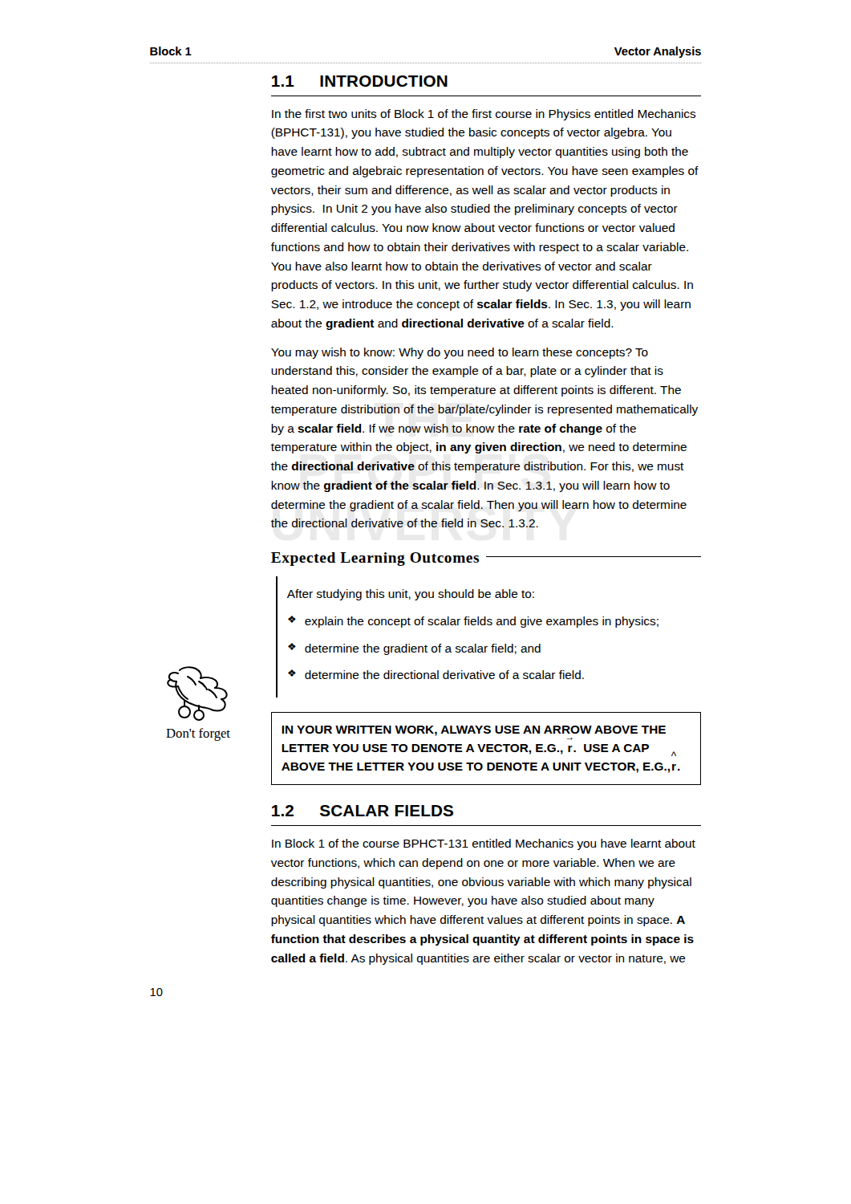THE PEOPLE'S
UNIVERSITY
Block 1 Vector Analysis
Don't forget
1.1 INTRODUCTION
In the first two units of Block 1 of the first course in Physics entitled Mechanics (BPHCT-131), you have studied the basic concepts of vector algebra. You have learnt how to add, subtract and multiply vector quantities using both the geometric and algebraic representation of vectors. You have seen examples of vectors, their sum and difference, as well as scalar and vector products in physics. In Unit 2 you have also studied the preliminary concepts of vector differential calculus. You now know about vector functions or vector valued functions and how to obtain their derivatives with respect to a scalar variable. You have also learnt how to obtain the derivatives of vector and scalar products of vectors. In this unit, we further study vector differential calculus. In Sec. 1.2, we introduce the concept of scalar fields. In Sec. 1.3, you will learn about the gradient and directional derivative of a scalar field.
You may wish to know: Why do you need to learn these concepts? To understand this, consider the example of a bar, plate or a cylinder that is heated non-uniformly. So, its temperature at different points is different. The temperature distribution of the bar/plate/cylinder is represented mathematically by a scalar field. If we now wish to know the rate of change of the temperature within the object, in any given direction, we need to determine the directional derivative of this temperature distribution. For this, we must know the gradient of the scalar field. In Sec. 1.3.1, you will learn how to determine the gradient of a scalar field. Then you will learn how to determine the directional derivative of the field in Sec. 1.3.2.
Expected Learning Outcomes
After studying this unit, you should be able to:
explain the concept of scalar fields and give examples in physics;
determine the gradient of a scalar field; and
determine the directional derivative of a scalar field.
IN YOUR WRITTEN WORK, ALWAYS USE AN ARROW ABOVE THE LETTER YOU USE TO DENOTE A VECTOR, E.G., r. USE A CAP ABOVE THE LETTER YOU USE TO DENOTE A UNIT VECTOR, E.G.,r.
1.2 SCALAR FIELDS
In Block 1 of the course BPHCT-131 entitled Mechanics you have learnt about vector functions, which can depend on one or more variable. When we are describing physical quantities, one obvious variable with which many physical quantities change is time. However, you have also studied about many physical quantities which have different values at different points in space. A function that describes a physical quantity at different points in space is called a field. As physical quantities are either scalar or vector in nature, we
10